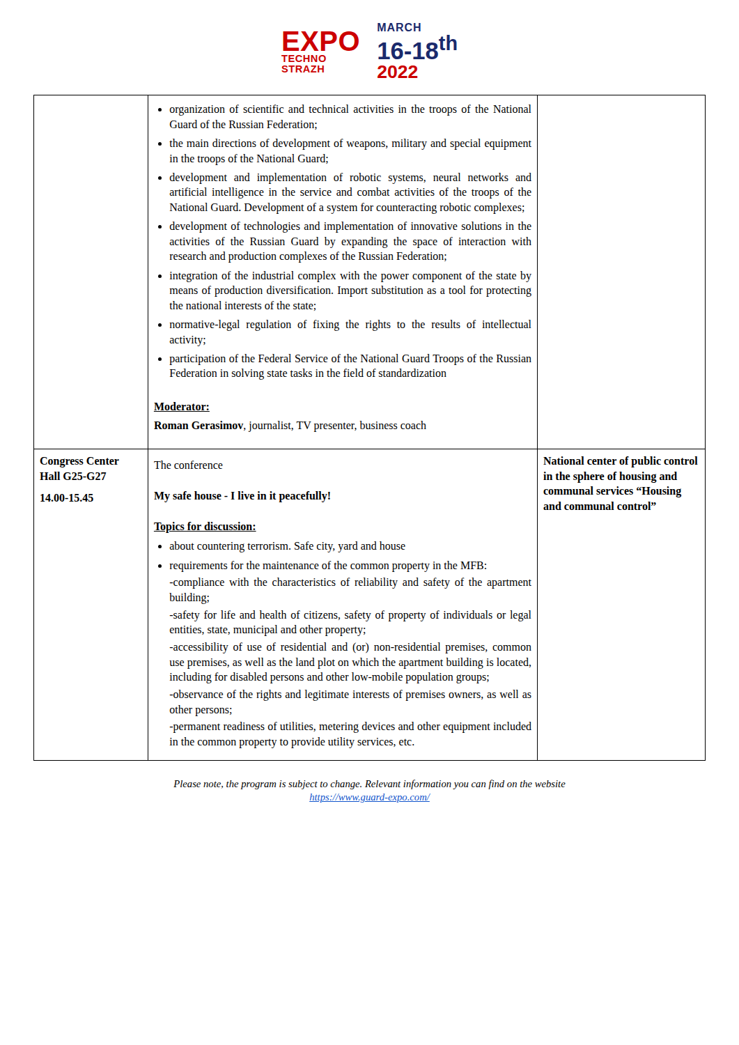EXPO TECHNO
STRAZH
MARCH 16-18th 2022
| | organization of scientific and technical activities in the troops of the National Guard of the Russian Federation; the main directions of development of weapons, military and special equipment in the troops of the National Guard; development and implementation of robotic systems, neural networks and artificial intelligence in the service and combat activities of the troops of the National Guard. Development of a system for counteracting robotic complexes; development of technologies and implementation of innovative solutions in the activities of the Russian Guard by expanding the space of interaction with research and production complexes of the Russian Federation; integration of the industrial complex with the power component of the state by means of production diversification. Import substitution as a tool for protecting the national interests of the state; normative-legal regulation of fixing the rights to the results of intellectual activity; participation of the Federal Service of the National Guard Troops of the Russian Federation in solving state tasks in the field of standardization Moderator: Roman Gerasimov , journalist, TV presenter, business coach | |
| Congress Center Hall G25-G27 14.00-15.45 | The conference My safe house - I live in it peacefully! Topics for discussion: about countering terrorism. Safe city, yard and house requirements for the maintenance of the common property in the MFB: -compliance with the characteristics of reliability and safety of the apartment building; -safety for life and health of citizens, safety of property of individuals or legal entities, state, municipal and other property; -accessibility of use of residential and (or) non-residential premises, common use premises, as well as the land plot on which the apartment building is located, including for disabled persons and other low-mobile population groups; -observance of the rights and legitimate interests of premises owners, as well as other persons; -permanent readiness of utilities, metering devices and other equipment included in the common property to provide utility services, etc. | National center of public control in the sphere of housing and communal services “Housing and communal control” |
Please note, the program is subject to change. Relevant information you can find on the website
https://www.guard-expo.com/